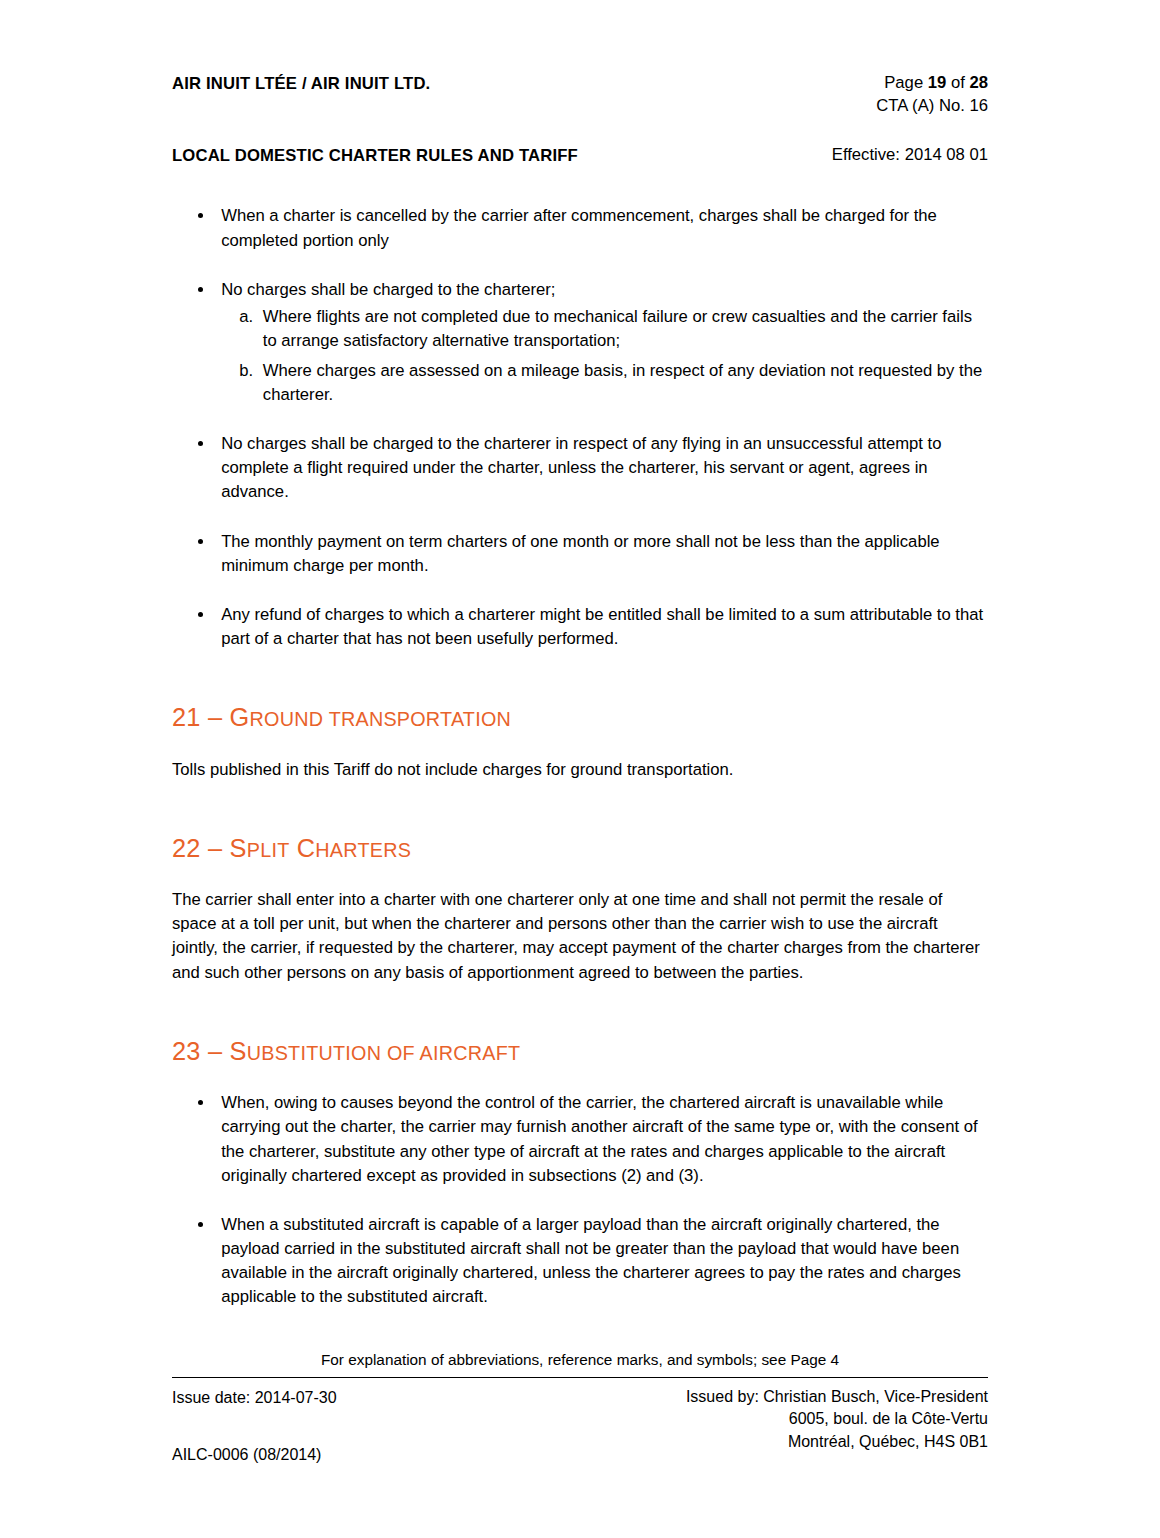AIR INUIT LTÉE / AIR INUIT LTD.
Page 19 of 28
CTA (A) No. 16
LOCAL DOMESTIC CHARTER RULES AND TARIFF
Effective: 2014 08 01
When a charter is cancelled by the carrier after commencement, charges shall be charged for the completed portion only
No charges shall be charged to the charterer;
Where flights are not completed due to mechanical failure or crew casualties and the carrier fails to arrange satisfactory alternative transportation;
Where charges are assessed on a mileage basis, in respect of any deviation not requested by the charterer.
No charges shall be charged to the charterer in respect of any flying in an unsuccessful attempt to complete a flight required under the charter, unless the charterer, his servant or agent, agrees in advance.
The monthly payment on term charters of one month or more shall not be less than the applicable minimum charge per month.
Any refund of charges to which a charterer might be entitled shall be limited to a sum attributable to that part of a charter that has not been usefully performed.
21 – Ground transportation
Tolls published in this Tariff do not include charges for ground transportation.
22 – Split Charters
The carrier shall enter into a charter with one charterer only at one time and shall not permit the resale of space at a toll per unit, but when the charterer and persons other than the carrier wish to use the aircraft jointly, the carrier, if requested by the charterer, may accept payment of the charter charges from the charterer and such other persons on any basis of apportionment agreed to between the parties.
23 – Substitution of aircraft
When, owing to causes beyond the control of the carrier, the chartered aircraft is unavailable while carrying out the charter, the carrier may furnish another aircraft of the same type or, with the consent of the charterer, substitute any other type of aircraft at the rates and charges applicable to the aircraft originally chartered except as provided in subsections (2) and (3).
When a substituted aircraft is capable of a larger payload than the aircraft originally chartered, the payload carried in the substituted aircraft shall not be greater than the payload that would have been available in the aircraft originally chartered, unless the charterer agrees to pay the rates and charges applicable to the substituted aircraft.
For explanation of abbreviations, reference marks, and symbols; see Page 4
Issue date: 2014-07-30
AILC-0006 (08/2014)
Issued by: Christian Busch, Vice-President
6005, boul. de la Côte-Vertu
Montréal, Québec, H4S 0B1